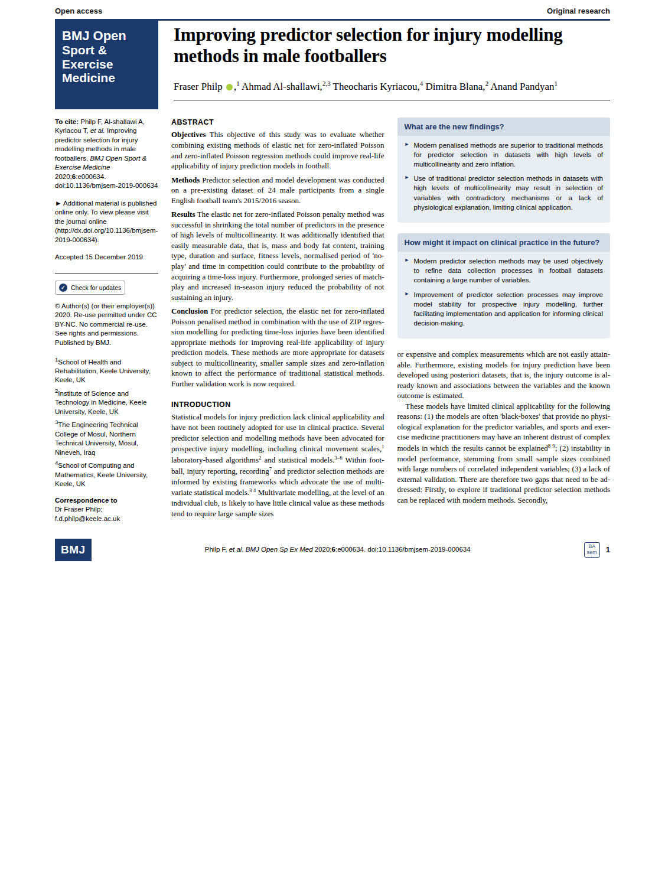Open access
Original research
BMJ Open
Sport &
Exercise
Medicine
Improving predictor selection for injury modelling methods in male footballers
Fraser Philp ,1 Ahmad Al-shallawi,2,3 Theocharis Kyriacou,4 Dimitra Blana,2 Anand Pandyan1
To cite: Philp F, Al-shallawi A, Kyriacou T, et al. Improving predictor selection for injury modelling methods in male footballers. BMJ Open Sport & Exercise Medicine 2020;6:e000634. doi:10.1136/bmjsem-2019-000634
► Additional material is published online only. To view please visit the journal online (http://dx.doi.org/10.1136/bmjsem-2019-000634).
Accepted 15 December 2019
✓ Check for updates
© Author(s) (or their employer(s)) 2020. Re-use permitted under CC BY-NC. No commercial re-use. See rights and permissions. Published by BMJ.
1School of Health and Rehabilitation, Keele University, Keele, UK
2Institute of Science and Technology in Medicine, Keele University, Keele, UK
3The Engineering Technical College of Mosul, Northern Technical University, Mosul, Nineveh, Iraq
4School of Computing and Mathematics, Keele University, Keele, UK
Correspondence to
Dr Fraser Philp;
f.d.philp@keele.ac.uk
Abstract
Objectives This objective of this study was to evaluate whether combining existing methods of elastic net for zero-inflated Poisson and zero-inflated Poisson regression methods could improve real-life applicability of injury prediction models in football.
Methods Predictor selection and model development was conducted on a pre-existing dataset of 24 male participants from a single English football team's 2015/2016 season.
Results The elastic net for zero-inflated Poisson penalty method was successful in shrinking the total number of predictors in the presence of high levels of multicollinearity. It was additionally identified that easily measurable data, that is, mass and body fat content, training type, duration and surface, fitness levels, normalised period of 'no-play' and time in competition could contribute to the probability of acquiring a time-loss injury. Furthermore, prolonged series of match-play and increased in-season injury reduced the probability of not sustaining an injury.
Conclusion For predictor selection, the elastic net for zero-inflated Poisson penalised method in combination with the use of ZIP regression modelling for predicting time-loss injuries have been identified appropriate methods for improving real-life applicability of injury prediction models. These methods are more appropriate for datasets subject to multicollinearity, smaller sample sizes and zero-inflation known to affect the performance of traditional statistical methods. Further validation work is now required.
Introduction
Statistical models for injury prediction lack clinical applicability and have not been routinely adopted for use in clinical practice. Several predictor selection and modelling methods have been advocated for prospective injury modelling, including clinical movement scales,1 laboratory-based algorithms2 and statistical models.3–6 Within football, injury reporting, recording7 and predictor selection methods are informed by existing frameworks which advocate the use of multivariate statistical models.3 4 Multivariate modelling, at the level of an individual club, is likely to have little clinical value as these methods tend to require large sample sizes
What are the new findings?
Modern penalised methods are superior to traditional methods for predictor selection in datasets with high levels of multicollinearity and zero inflation.
Use of traditional predictor selection methods in datasets with high levels of multicollinearity may result in selection of variables with contradictory mechanisms or a lack of physiological explanation, limiting clinical application.
How might it impact on clinical practice in the future?
Modern predictor selection methods may be used objectively to refine data collection processes in football datasets containing a large number of variables.
Improvement of predictor selection processes may improve model stability for prospective injury modelling, further facilitating implementation and application for informing clinical decision-making.
or expensive and complex measurements which are not easily attainable. Furthermore, existing models for injury prediction have been developed using posteriori datasets, that is, the injury outcome is already known and associations between the variables and the known outcome is estimated.
These models have limited clinical applicability for the following reasons: (1) the models are often 'black-boxes' that provide no physiological explanation for the predictor variables, and sports and exercise medicine practitioners may have an inherent distrust of complex models in which the results cannot be explained8 9; (2) instability in model performance, stemming from small sample sizes combined with large numbers of correlated independent variables; (3) a lack of external validation. There are therefore two gaps that need to be addressed: Firstly, to explore if traditional predictor selection methods can be replaced with modern methods. Secondly,
BMJ
Philp F, et al. BMJ Open Sp Ex Med 2020;6:e000634. doi:10.1136/bmjsem-2019-000634
BA
sem
1